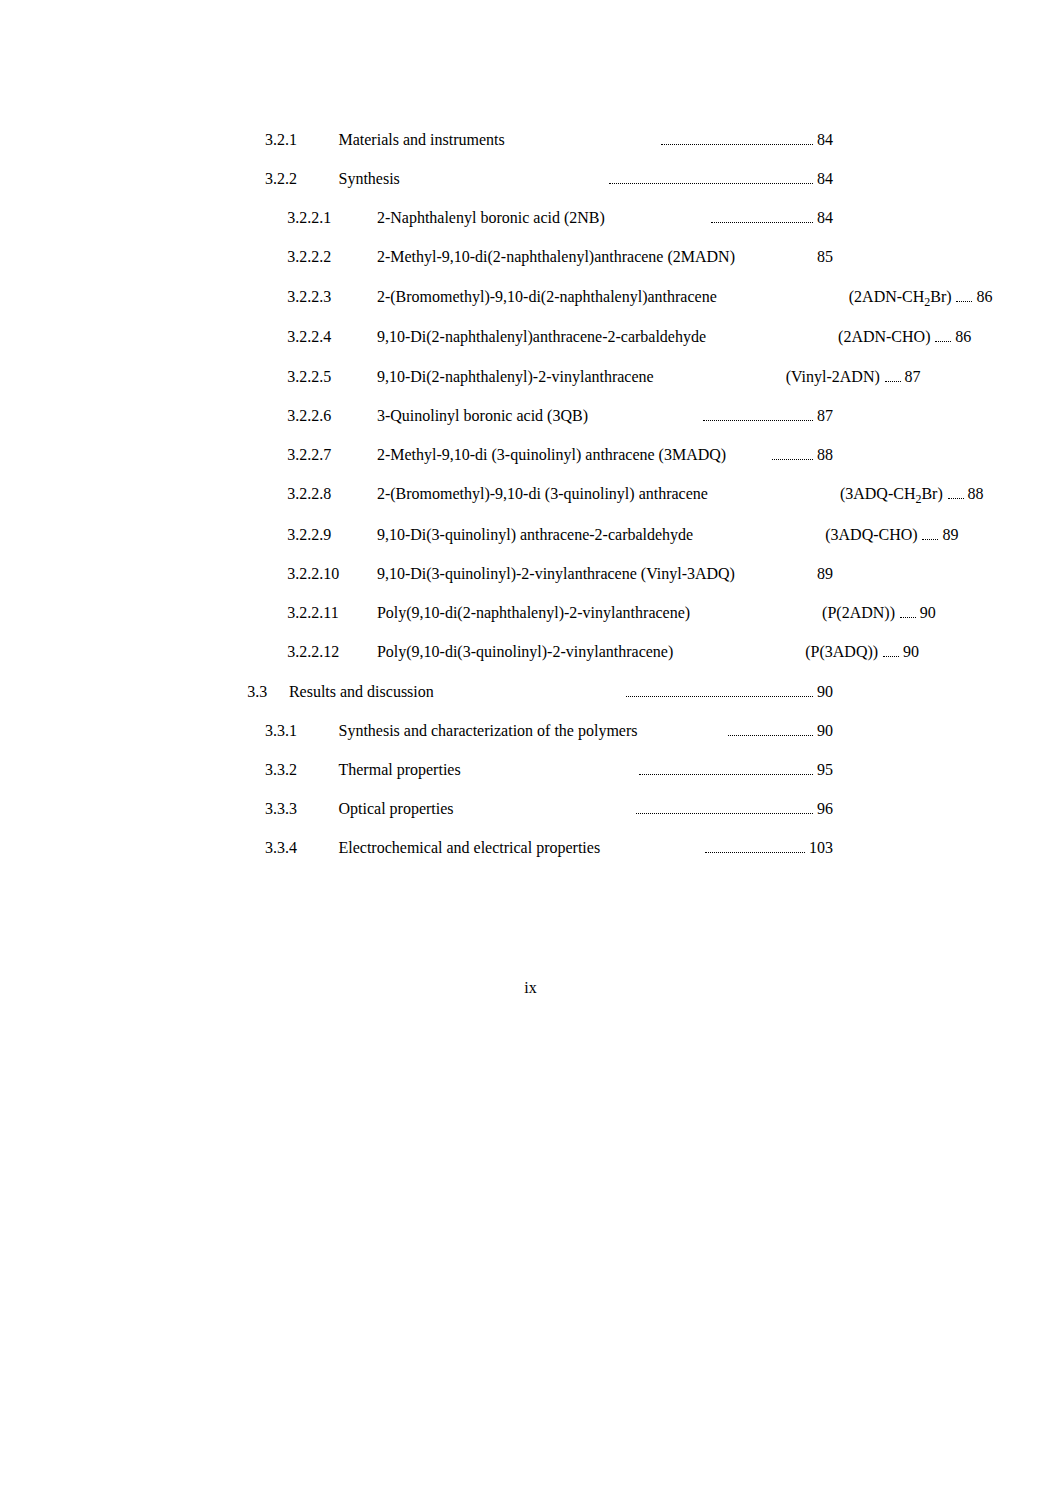3.2.1 Materials and instruments 84
3.2.2 Synthesis 84
3.2.2.1 2-Naphthalenyl boronic acid (2NB) 84
3.2.2.2 2-Methyl-9,10-di(2-naphthalenyl)anthracene (2MADN) 85
3.2.2.3 2-(Bromomethyl)-9,10-di(2-naphthalenyl)anthracene
(2ADN-CH2Br) 86
3.2.2.4 9,10-Di(2-naphthalenyl)anthracene-2-carbaldehyde
(2ADN-CHO) 86
3.2.2.5 9,10-Di(2-naphthalenyl)-2-vinylanthracene
(Vinyl-2ADN) 87
3.2.2.6 3-Quinolinyl boronic acid (3QB) 87
3.2.2.7 2-Methyl-9,10-di (3-quinolinyl) anthracene (3MADQ) 88
3.2.2.8 2-(Bromomethyl)-9,10-di (3-quinolinyl) anthracene
(3ADQ-CH2Br) 88
3.2.2.9 9,10-Di(3-quinolinyl) anthracene-2-carbaldehyde
(3ADQ-CHO) 89
3.2.2.10 9,10-Di(3-quinolinyl)-2-vinylanthracene (Vinyl-3ADQ) 89
3.2.2.11 Poly(9,10-di(2-naphthalenyl)-2-vinylanthracene)
(P(2ADN)) 90
3.2.2.12 Poly(9,10-di(3-quinolinyl)-2-vinylanthracene)
(P(3ADQ)) 90
3.3 Results and discussion 90
3.3.1 Synthesis and characterization of the polymers 90
3.3.2 Thermal properties 95
3.3.3 Optical properties 96
3.3.4 Electrochemical and electrical properties 103
ix